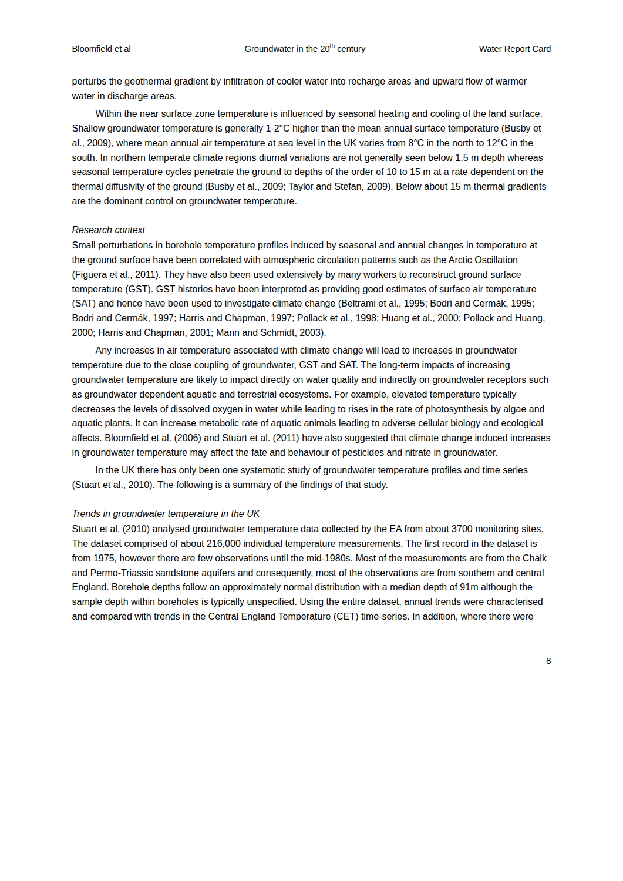Bloomfield et al Groundwater in the 20th century Water Report Card
perturbs the geothermal gradient by infiltration of cooler water into recharge areas and upward flow of warmer water in discharge areas.
Within the near surface zone temperature is influenced by seasonal heating and cooling of the land surface. Shallow groundwater temperature is generally 1-2°C higher than the mean annual surface temperature (Busby et al., 2009), where mean annual air temperature at sea level in the UK varies from 8°C in the north to 12°C in the south. In northern temperate climate regions diurnal variations are not generally seen below 1.5 m depth whereas seasonal temperature cycles penetrate the ground to depths of the order of 10 to 15 m at a rate dependent on the thermal diffusivity of the ground (Busby et al., 2009; Taylor and Stefan, 2009). Below about 15 m thermal gradients are the dominant control on groundwater temperature.
Research context
Small perturbations in borehole temperature profiles induced by seasonal and annual changes in temperature at the ground surface have been correlated with atmospheric circulation patterns such as the Arctic Oscillation (Figuera et al., 2011). They have also been used extensively by many workers to reconstruct ground surface temperature (GST). GST histories have been interpreted as providing good estimates of surface air temperature (SAT) and hence have been used to investigate climate change (Beltrami et al., 1995; Bodri and Cermák, 1995; Bodri and Cermák, 1997; Harris and Chapman, 1997; Pollack et al., 1998; Huang et al., 2000; Pollack and Huang, 2000; Harris and Chapman, 2001; Mann and Schmidt, 2003).
Any increases in air temperature associated with climate change will lead to increases in groundwater temperature due to the close coupling of groundwater, GST and SAT. The long-term impacts of increasing groundwater temperature are likely to impact directly on water quality and indirectly on groundwater receptors such as groundwater dependent aquatic and terrestrial ecosystems. For example, elevated temperature typically decreases the levels of dissolved oxygen in water while leading to rises in the rate of photosynthesis by algae and aquatic plants. It can increase metabolic rate of aquatic animals leading to adverse cellular biology and ecological affects. Bloomfield et al. (2006) and Stuart et al. (2011) have also suggested that climate change induced increases in groundwater temperature may affect the fate and behaviour of pesticides and nitrate in groundwater.
In the UK there has only been one systematic study of groundwater temperature profiles and time series (Stuart et al., 2010). The following is a summary of the findings of that study.
Trends in groundwater temperature in the UK
Stuart et al. (2010) analysed groundwater temperature data collected by the EA from about 3700 monitoring sites. The dataset comprised of about 216,000 individual temperature measurements. The first record in the dataset is from 1975, however there are few observations until the mid-1980s. Most of the measurements are from the Chalk and Permo-Triassic sandstone aquifers and consequently, most of the observations are from southern and central England. Borehole depths follow an approximately normal distribution with a median depth of 91m although the sample depth within boreholes is typically unspecified. Using the entire dataset, annual trends were characterised and compared with trends in the Central England Temperature (CET) time-series. In addition, where there were
8